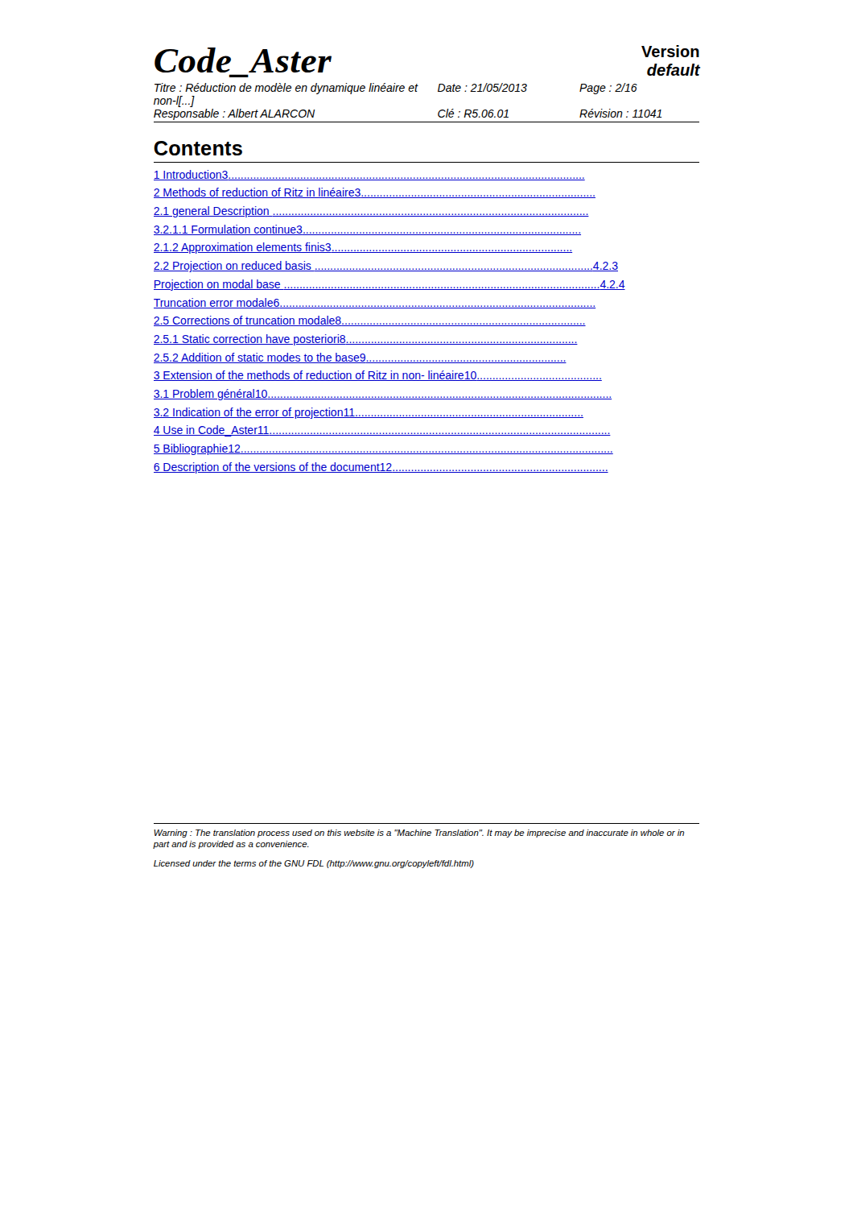Code_Aster
Version
default
| Titre : Réduction de modèle en dynamique linéaire et non-l[...] | Date : 21/05/2013 | Page : 2/16 |
| Responsable : Albert ALARCON | Clé : R5.06.01 | Révision : 11041 |
Contents
1 Introduction3..................................................................................................................
2 Methods of reduction of Ritz in linéaire3...........................................................................
2.1 general Description .....................................................................................................
3.2.1.1 Formulation continue3.........................................................................................
2.1.2 Approximation elements finis3.............................................................................
2.2 Projection on reduced basis ......................................................................................... 4.2.3
Projection on modal base ..................................................................................................... 4.2.4
Truncation error modale6.....................................................................................................
2.5 Corrections of truncation modale8..............................................................................
2.5.1 Static correction have posteriori8..........................................................................
2.5.2 Addition of static modes to the base9................................................................
3 Extension of the methods of reduction of Ritz in non- linéaire10........................................
3.1 Problem général10..............................................................................................................
3.2 Indication of the error of projection11.........................................................................
4 Use in Code_Aster11.............................................................................................................
5 Bibliographie12.......................................................................................................................
6 Description of the versions of the document12.....................................................................
Warning : The translation process used on this website is a "Machine Translation". It may be imprecise and inaccurate in whole or in part and is provided as a convenience.
Licensed under the terms of the GNU FDL (http://www.gnu.org/copyleft/fdl.html)